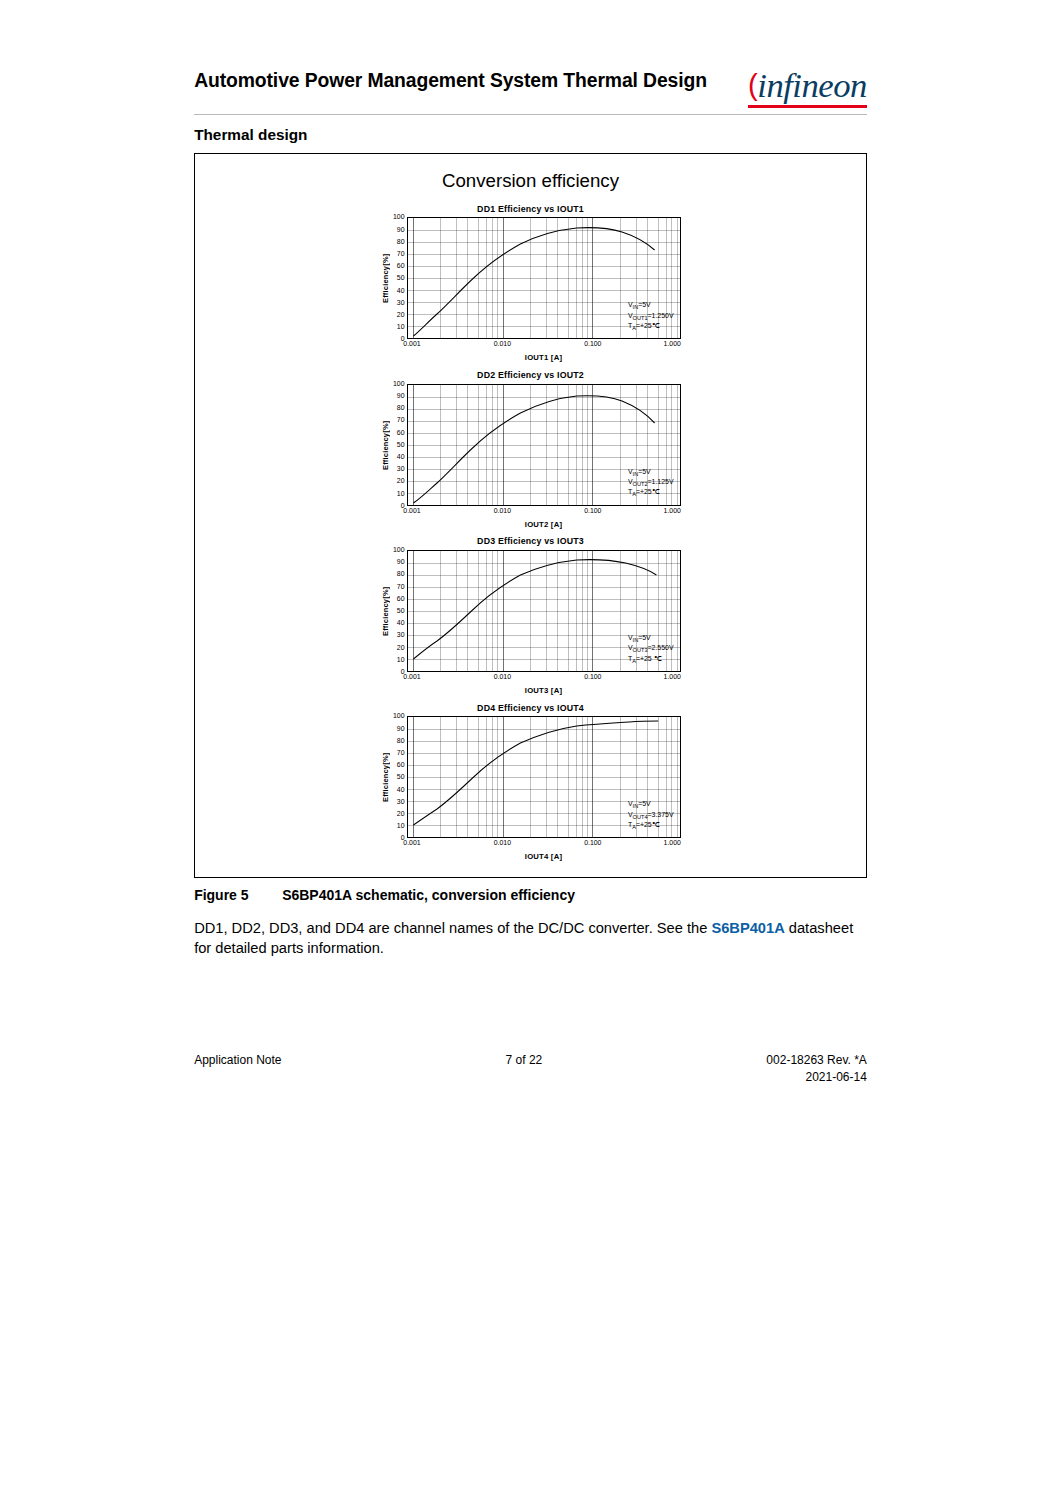Automotive Power Management System Thermal Design
(infineon
Thermal design
Conversion efficiency
DD1 Efficiency vs IOUT1
Efficiency[%]
100 90 80 70 60 50 40 30 20 10 0
VIN=5V
VOUT1=1.250V
TA=+25℃
0.001 0.010 0.100 1.000
IOUT1 [A]
DD2 Efficiency vs IOUT2
Efficiency[%]
100 90 80 70 60 50 40 30 20 10 0
VIN=5V
VOUT2=1.125V
TA=+25℃
0.001 0.010 0.100 1.000
IOUT2 [A]
DD3 Efficiency vs IOUT3
Efficiency[%]
100 90 80 70 60 50 40 30 20 10 0
VIN=5V
VOUT3=2.550V
TA=+25 ℃
0.001 0.010 0.100 1.000
IOUT3 [A]
DD4 Efficiency vs IOUT4
Efficiency[%]
100 90 80 70 60 50 40 30 20 10 0
VIN=5V
VOUT4=3.375V
TA=+25℃
0.001 0.010 0.100 1.000
IOUT4 [A]
Figure 5
S6BP401A schematic, conversion efficiency
DD1, DD2, DD3, and DD4 are channel names of the DC/DC converter. See the S6BP401A datasheet for detailed parts information.
Application Note
7 of 22
002-18263 Rev. *A
2021-06-14